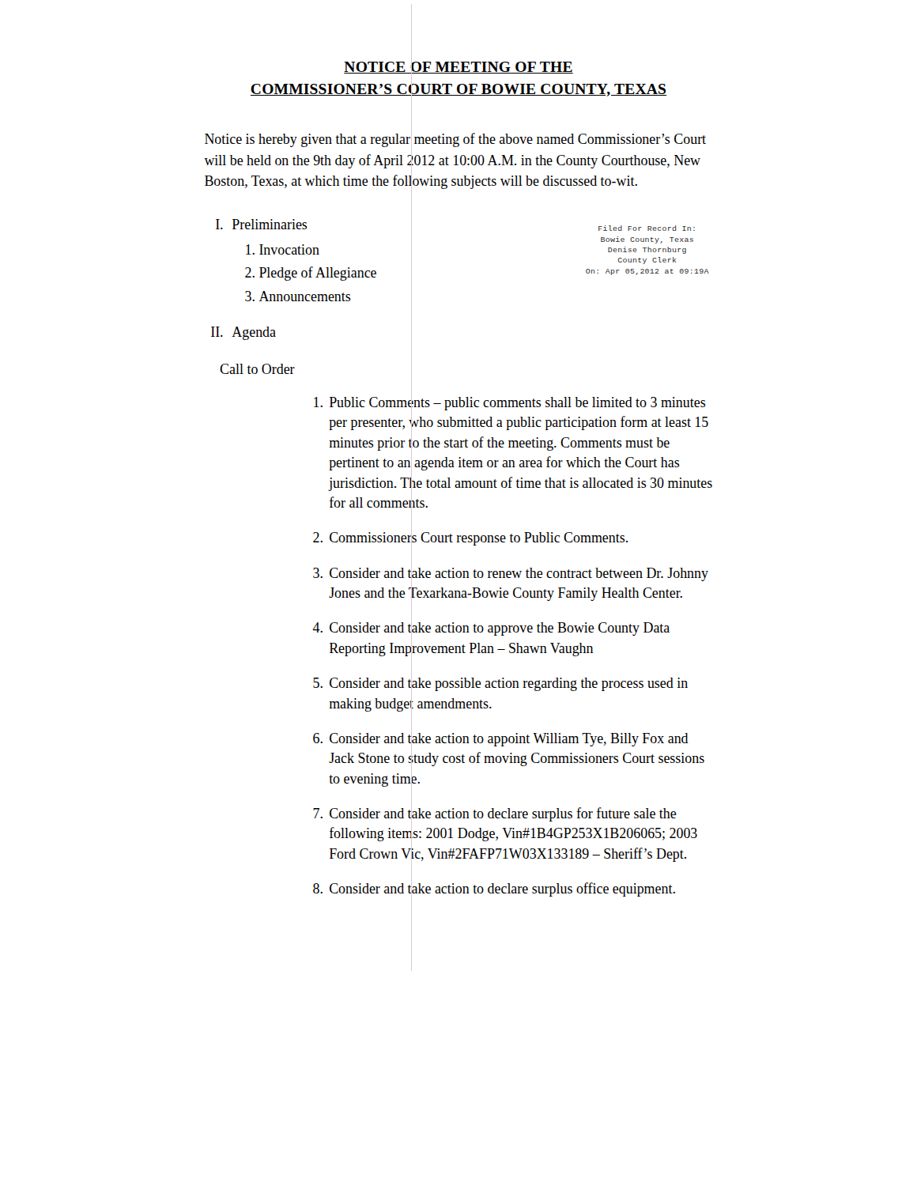NOTICE OF MEETING OF THE COMMISSIONER’S COURT OF BOWIE COUNTY, TEXAS
Notice is hereby given that a regular meeting of the above named Commissioner’s Court will be held on the 9th day of April 2012 at 10:00 A.M. in the County Courthouse, New Boston, Texas, at which time the following subjects will be discussed to-wit.
Filed For Record In:
Bowie County, Texas
Denise Thornburg
County Clerk
On: Apr 05,2012 at 09:19A
Preliminaries
Invocation
Pledge of Allegiance
Announcements
Agenda
Call to Order
Public Comments – public comments shall be limited to 3 minutes per presenter, who submitted a public participation form at least 15 minutes prior to the start of the meeting. Comments must be pertinent to an agenda item or an area for which the Court has jurisdiction. The total amount of time that is allocated is 30 minutes for all comments.
Commissioners Court response to Public Comments.
Consider and take action to renew the contract between Dr. Johnny Jones and the Texarkana-Bowie County Family Health Center.
Consider and take action to approve the Bowie County Data Reporting Improvement Plan – Shawn Vaughn
Consider and take possible action regarding the process used in making budget amendments.
Consider and take action to appoint William Tye, Billy Fox and Jack Stone to study cost of moving Commissioners Court sessions to evening time.
Consider and take action to declare surplus for future sale the following items: 2001 Dodge, Vin#1B4GP253X1B206065; 2003 Ford Crown Vic, Vin#2FAFP71W03X133189 – Sheriff’s Dept.
Consider and take action to declare surplus office equipment.